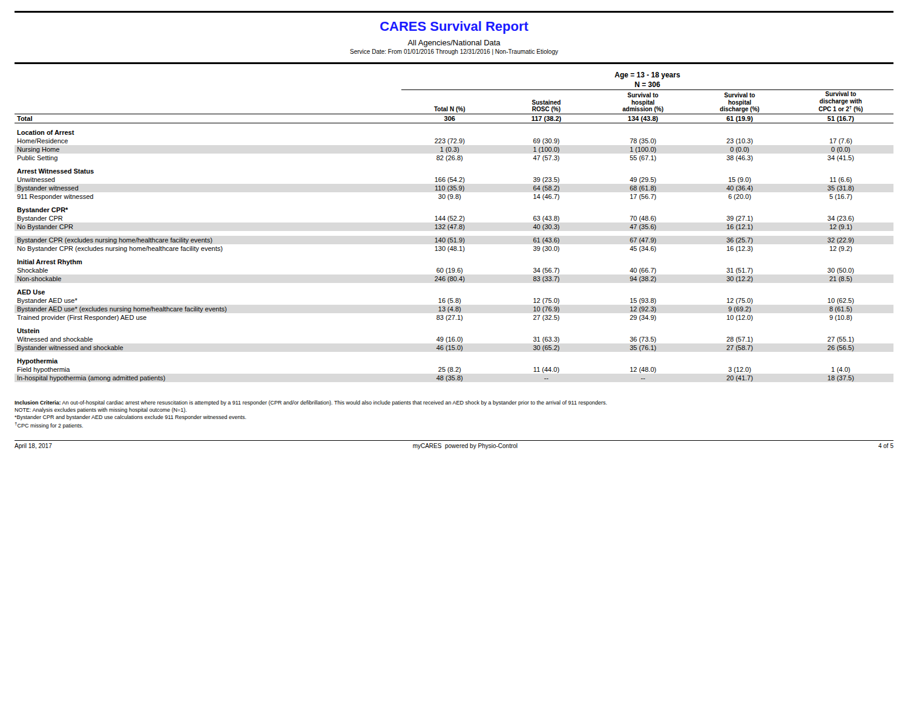CARES Survival Report
All Agencies/National Data
Service Date: From 01/01/2016 Through 12/31/2016 | Non-Traumatic Etiology
| | Age = 13 - 18 years |
| | N = 306 |
| | Total N (%) | Sustained ROSC (%) | Survival to hospital admission (%) | Survival to hospital discharge (%) | Survival to discharge with CPC 1 or 2 † (%) |
| Total | 306 | 117 (38.2) | 134 (43.8) | 61 (19.9) | 51 (16.7) |
| Location of Arrest | |
| Home/Residence | 223 (72.9) | 69 (30.9) | 78 (35.0) | 23 (10.3) | 17 (7.6) |
| Nursing Home | 1 (0.3) | 1 (100.0) | 1 (100.0) | 0 (0.0) | 0 (0.0) |
| Public Setting | 82 (26.8) | 47 (57.3) | 55 (67.1) | 38 (46.3) | 34 (41.5) |
| Arrest Witnessed Status | |
| Unwitnessed | 166 (54.2) | 39 (23.5) | 49 (29.5) | 15 (9.0) | 11 (6.6) |
| Bystander witnessed | 110 (35.9) | 64 (58.2) | 68 (61.8) | 40 (36.4) | 35 (31.8) |
| 911 Responder witnessed | 30 (9.8) | 14 (46.7) | 17 (56.7) | 6 (20.0) | 5 (16.7) |
| Bystander CPR* | |
| Bystander CPR | 144 (52.2) | 63 (43.8) | 70 (48.6) | 39 (27.1) | 34 (23.6) |
| No Bystander CPR | 132 (47.8) | 40 (30.3) | 47 (35.6) | 16 (12.1) | 12 (9.1) |
| Bystander CPR (excludes nursing home/healthcare facility events) | 140 (51.9) | 61 (43.6) | 67 (47.9) | 36 (25.7) | 32 (22.9) |
| No Bystander CPR (excludes nursing home/healthcare facility events) | 130 (48.1) | 39 (30.0) | 45 (34.6) | 16 (12.3) | 12 (9.2) |
| Initial Arrest Rhythm | |
| Shockable | 60 (19.6) | 34 (56.7) | 40 (66.7) | 31 (51.7) | 30 (50.0) |
| Non-shockable | 246 (80.4) | 83 (33.7) | 94 (38.2) | 30 (12.2) | 21 (8.5) |
| AED Use | |
| Bystander AED use* | 16 (5.8) | 12 (75.0) | 15 (93.8) | 12 (75.0) | 10 (62.5) |
| Bystander AED use* (excludes nursing home/healthcare facility events) | 13 (4.8) | 10 (76.9) | 12 (92.3) | 9 (69.2) | 8 (61.5) |
| Trained provider (First Responder) AED use | 83 (27.1) | 27 (32.5) | 29 (34.9) | 10 (12.0) | 9 (10.8) |
| Utstein | |
| Witnessed and shockable | 49 (16.0) | 31 (63.3) | 36 (73.5) | 28 (57.1) | 27 (55.1) |
| Bystander witnessed and shockable | 46 (15.0) | 30 (65.2) | 35 (76.1) | 27 (58.7) | 26 (56.5) |
| Hypothermia | |
| Field hypothermia | 25 (8.2) | 11 (44.0) | 12 (48.0) | 3 (12.0) | 1 (4.0) |
| In-hospital hypothermia (among admitted patients) | 48 (35.8) | -- | -- | 20 (41.7) | 18 (37.5) |
Inclusion Criteria: An out-of-hospital cardiac arrest where resuscitation is attempted by a 911 responder (CPR and/or defibrillation). This would also include patients that received an AED shock by a bystander prior to the arrival of 911 responders.
NOTE: Analysis excludes patients with missing hospital outcome (N=1).
*Bystander CPR and bystander AED use calculations exclude 911 Responder witnessed events.
†CPC missing for 2 patients.
April 18, 2017 myCARES powered by Physio-Control 4 of 5